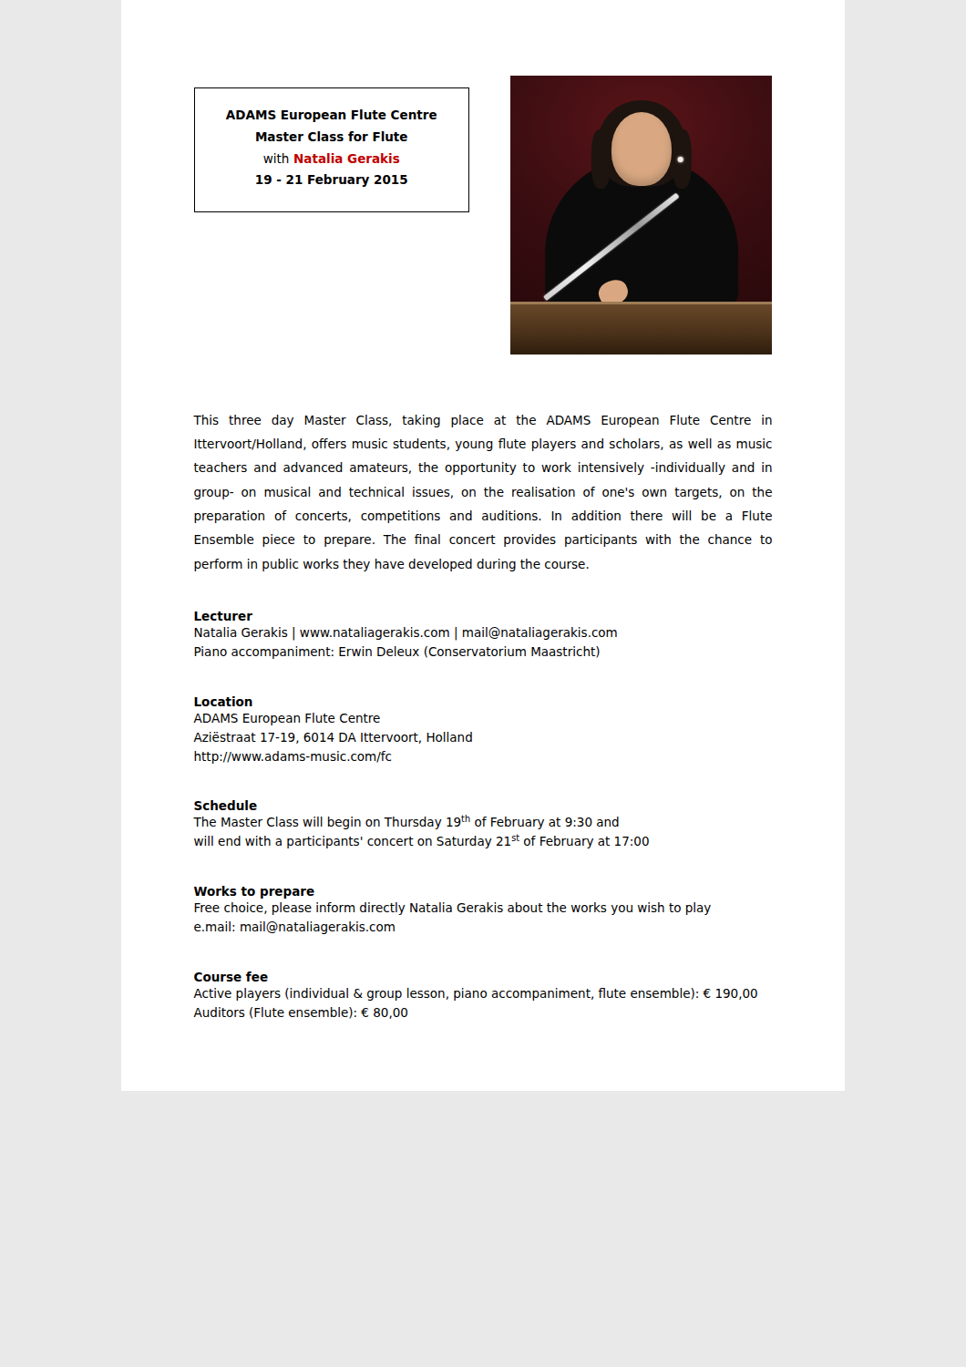ADAMS European Flute Centre
Master Class for Flute
with Natalia Gerakis
19 - 21 February 2015
This three day Master Class, taking place at the ADAMS European Flute Centre in Ittervoort/Holland, offers music students, young flute players and scholars, as well as music teachers and advanced amateurs, the opportunity to work intensively -individually and in group- on musical and technical issues, on the realisation of one's own targets, on the preparation of concerts, competitions and auditions. In addition there will be a Flute Ensemble piece to prepare. The final concert provides participants with the chance to perform in public works they have developed during the course.
Lecturer
Natalia Gerakis | www.nataliagerakis.com | mail@nataliagerakis.com
Piano accompaniment: Erwin Deleux (Conservatorium Maastricht)
Location
ADAMS European Flute Centre
Aziëstraat 17-19, 6014 DA Ittervoort, Holland
http://www.adams-music.com/fc
Schedule
The Master Class will begin on Thursday 19th of February at 9:30 and
will end with a participants' concert on Saturday 21st of February at 17:00
Works to prepare
Free choice, please inform directly Natalia Gerakis about the works you wish to play
e.mail: mail@nataliagerakis.com
Course fee
Active players (individual & group lesson, piano accompaniment, flute ensemble): € 190,00
Auditors (Flute ensemble): € 80,00